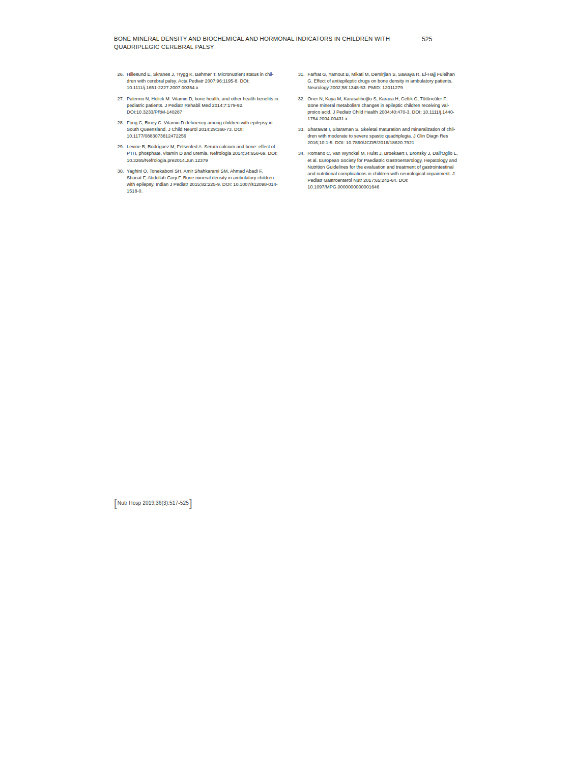Bone mineral density and biochemical and hormonal indicators in children with quadriplegic cerebral palsy
525
26. Hillesund E, Skranes J, Trygg K, Bøhmer T. Micronutrient status in children with cerebral palsy. Acta Pediatr 2007;96:1195-8. DOI: 10.1111/j.1651-2227.2007.00354.x
27. Palermo N, Holick M. Vitamin D, bone health, and other health benefits in pediatric patients. J Pediatr Rehabil Med 2014;7:179-92. DOI:10.3233/PRM-140287
28. Fong C, Riney C. Vitamin D deficiency among children with epilepsy in South Queensland. J Child Neurol 2014;29:368-73. DOI: 10.1177/0883073812472256
29. Levine B, Rodríguez M, Felsenfed A. Serum calcium and bone: effect of PTH, phosphate, vitamin D and uremia. Nefrologia 2014;34:658-69. DOI: 10.3265/Nefrologia.pre2014.Jun.12379
30. Yaghini O, Tonekaboni SH, Amir Shahkarami SM, Ahmad Abadi F, Shariat F, Abdollah Gorji F. Bone mineral density in ambulatory children with epilepsy. Indian J Pediatr 2015;82:225-9. DOI: 10.1007/s12098-014-1518-0.
31. Farhat G, Yamout B, Mikati M, Demirjian S, Sawaya R, El-Hajj Fuleihan G. Effect of antiepileptic drugs on bone density in ambulatory patients. Neurology 2002;58:1348-53. PMID: 12011279
32. Oner N, Kaya M, Karasalihoğlu S, Karaca H, Celtik C, Tütüncüler F. Bone mineral metabolism changes in epileptic children receiving valproico acid. J Pediatr Child Health 2004;40:470-3. DOI: 10.1111/j.1440-1754.2004.00431.x
33. Sharawat I, Sitaraman S. Skeletal maturation and mineralization of children with moderate to severe spastic quadriplegia. J Clin Diagn Res 2016;10:1-5. DOI: 10.7860/JCDR/2016/18620.7921
34. Romano C, Van Wynckel M, Hulst J, Broekaert I, Bronsky J, Dall'Oglio L, et al. European Society for Paediatric Gastroenterology, Hepatology and Nutrition Guidelines for the evaluation and treatment of gastrointestinal and nutritional complications in children with neurological impairment. J Pediatr Gastroenterol Nutr 2017;65:242-64. DOI: 10.1097/MPG.0000000000001646
[ Nutr Hosp 2019;36(3):517-525 ]